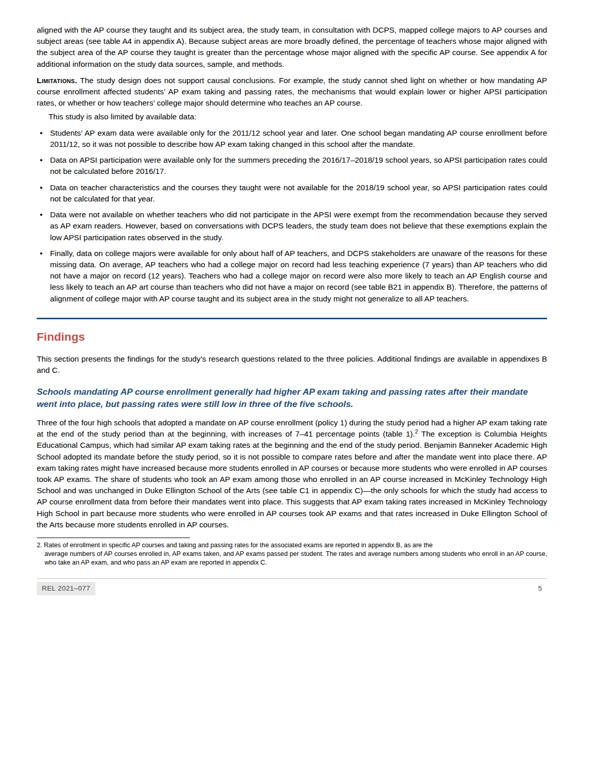aligned with the AP course they taught and its subject area, the study team, in consultation with DCPS, mapped college majors to AP courses and subject areas (see table A4 in appendix A). Because subject areas are more broadly defined, the percentage of teachers whose major aligned with the subject area of the AP course they taught is greater than the percentage whose major aligned with the specific AP course. See appendix A for additional information on the study data sources, sample, and methods.
Limitations. The study design does not support causal conclusions. For example, the study cannot shed light on whether or how mandating AP course enrollment affected students’ AP exam taking and passing rates, the mechanisms that would explain lower or higher APSI participation rates, or whether or how teachers’ college major should determine who teaches an AP course.
This study is also limited by available data:
Students’ AP exam data were available only for the 2011/12 school year and later. One school began mandating AP course enrollment before 2011/12, so it was not possible to describe how AP exam taking changed in this school after the mandate.
Data on APSI participation were available only for the summers preceding the 2016/17–2018/19 school years, so APSI participation rates could not be calculated before 2016/17.
Data on teacher characteristics and the courses they taught were not available for the 2018/19 school year, so APSI participation rates could not be calculated for that year.
Data were not available on whether teachers who did not participate in the APSI were exempt from the recommendation because they served as AP exam readers. However, based on conversations with DCPS leaders, the study team does not believe that these exemptions explain the low APSI participation rates observed in the study.
Finally, data on college majors were available for only about half of AP teachers, and DCPS stakeholders are unaware of the reasons for these missing data. On average, AP teachers who had a college major on record had less teaching experience (7 years) than AP teachers who did not have a major on record (12 years). Teachers who had a college major on record were also more likely to teach an AP English course and less likely to teach an AP art course than teachers who did not have a major on record (see table B21 in appendix B). Therefore, the patterns of alignment of college major with AP course taught and its subject area in the study might not generalize to all AP teachers.
Findings
This section presents the findings for the study’s research questions related to the three policies. Additional findings are available in appendixes B and C.
Schools mandating AP course enrollment generally had higher AP exam taking and passing rates after their mandate went into place, but passing rates were still low in three of the five schools.
Three of the four high schools that adopted a mandate on AP course enrollment (policy 1) during the study period had a higher AP exam taking rate at the end of the study period than at the beginning, with increases of 7–41 percentage points (table 1).2 The exception is Columbia Heights Educational Campus, which had similar AP exam taking rates at the beginning and the end of the study period. Benjamin Banneker Academic High School adopted its mandate before the study period, so it is not possible to compare rates before and after the mandate went into place there. AP exam taking rates might have increased because more students enrolled in AP courses or because more students who were enrolled in AP courses took AP exams. The share of students who took an AP exam among those who enrolled in an AP course increased in McKinley Technology High School and was unchanged in Duke Ellington School of the Arts (see table C1 in appendix C)—the only schools for which the study had access to AP course enrollment data from before their mandates went into place. This suggests that AP exam taking rates increased in McKinley Technology High School in part because more students who were enrolled in AP courses took AP exams and that rates increased in Duke Ellington School of the Arts because more students enrolled in AP courses.
2. Rates of enrollment in specific AP courses and taking and passing rates for the associated exams are reported in appendix B, as are the
average numbers of AP courses enrolled in, AP exams taken, and AP exams passed per student. The rates and average numbers among students who enroll in an AP course, who take an AP exam, and who pass an AP exam are reported in appendix C.
REL 2021–077
5